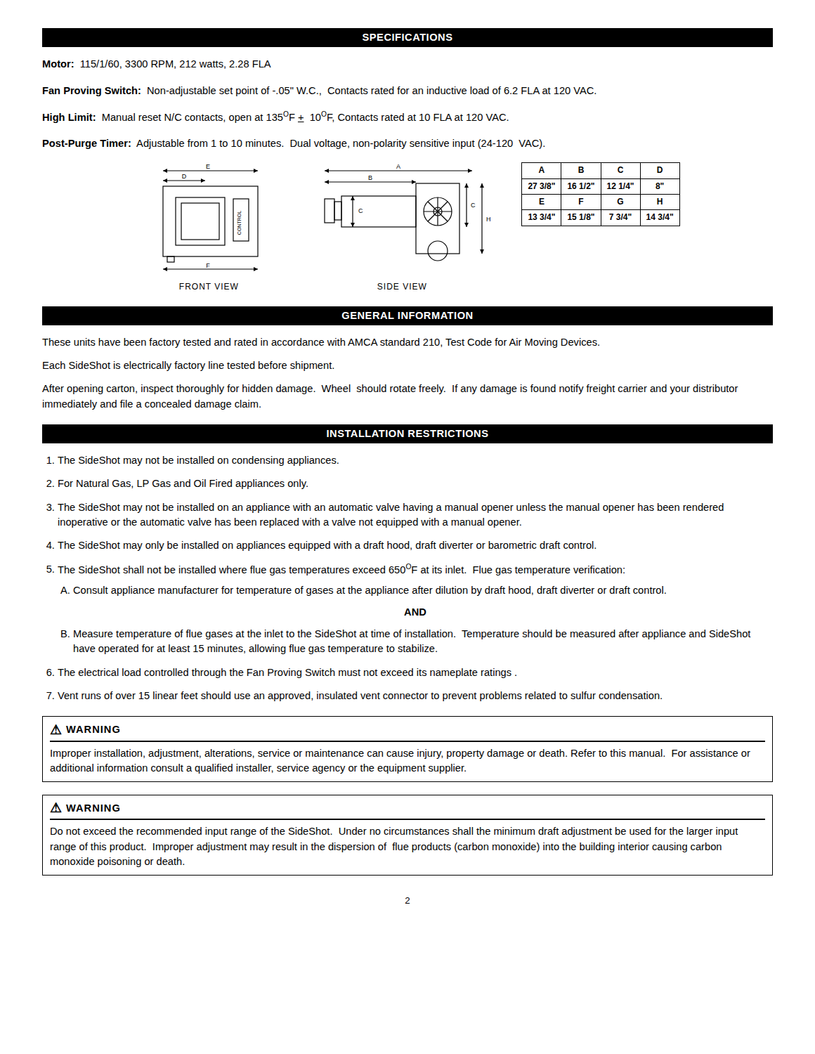SPECIFICATIONS
Motor: 115/1/60, 3300 RPM, 212 watts, 2.28 FLA
Fan Proving Switch: Non-adjustable set point of -.05" W.C., Contacts rated for an inductive load of 6.2 FLA at 120 VAC.
High Limit: Manual reset N/C contacts, open at 135OF + 10OF, Contacts rated at 10 FLA at 120 VAC.
Post-Purge Timer: Adjustable from 1 to 10 minutes. Dual voltage, non-polarity sensitive input (24-120 VAC).
E D CONTROL F
FRONT VIEW
A B C C H
SIDE VIEW
| A | B | C | D |
| 27 3/8" | 16 1/2" | 12 1/4" | 8" |
| E | F | G | H |
| 13 3/4" | 15 1/8" | 7 3/4" | 14 3/4" |
GENERAL INFORMATION
These units have been factory tested and rated in accordance with AMCA standard 210, Test Code for Air Moving Devices.
Each SideShot is electrically factory line tested before shipment.
After opening carton, inspect thoroughly for hidden damage. Wheel should rotate freely. If any damage is found notify freight carrier and your distributor immediately and file a concealed damage claim.
INSTALLATION RESTRICTIONS
The SideShot may not be installed on condensing appliances.
For Natural Gas, LP Gas and Oil Fired appliances only.
The SideShot may not be installed on an appliance with an automatic valve having a manual opener unless the manual opener has been rendered inoperative or the automatic valve has been replaced with a valve not equipped with a manual opener.
The SideShot may only be installed on appliances equipped with a draft hood, draft diverter or barometric draft control.
The SideShot shall not be installed where flue gas temperatures exceed 650OF at its inlet. Flue gas temperature verification:
Consult appliance manufacturer for temperature of gases at the appliance after dilution by draft hood, draft diverter or draft control.
AND
Measure temperature of flue gases at the inlet to the SideShot at time of installation. Temperature should be measured after appliance and SideShot have operated for at least 15 minutes, allowing flue gas temperature to stabilize.
The electrical load controlled through the Fan Proving Switch must not exceed its nameplate ratings .
Vent runs of over 15 linear feet should use an approved, insulated vent connector to prevent problems related to sulfur condensation.
⚠WARNING
Improper installation, adjustment, alterations, service or maintenance can cause injury, property damage or death. Refer to this manual. For assistance or additional information consult a qualified installer, service agency or the equipment supplier.
⚠WARNING
Do not exceed the recommended input range of the SideShot. Under no circumstances shall the minimum draft adjustment be used for the larger input range of this product. Improper adjustment may result in the dispersion of flue products (carbon monoxide) into the building interior causing carbon monoxide poisoning or death.
2